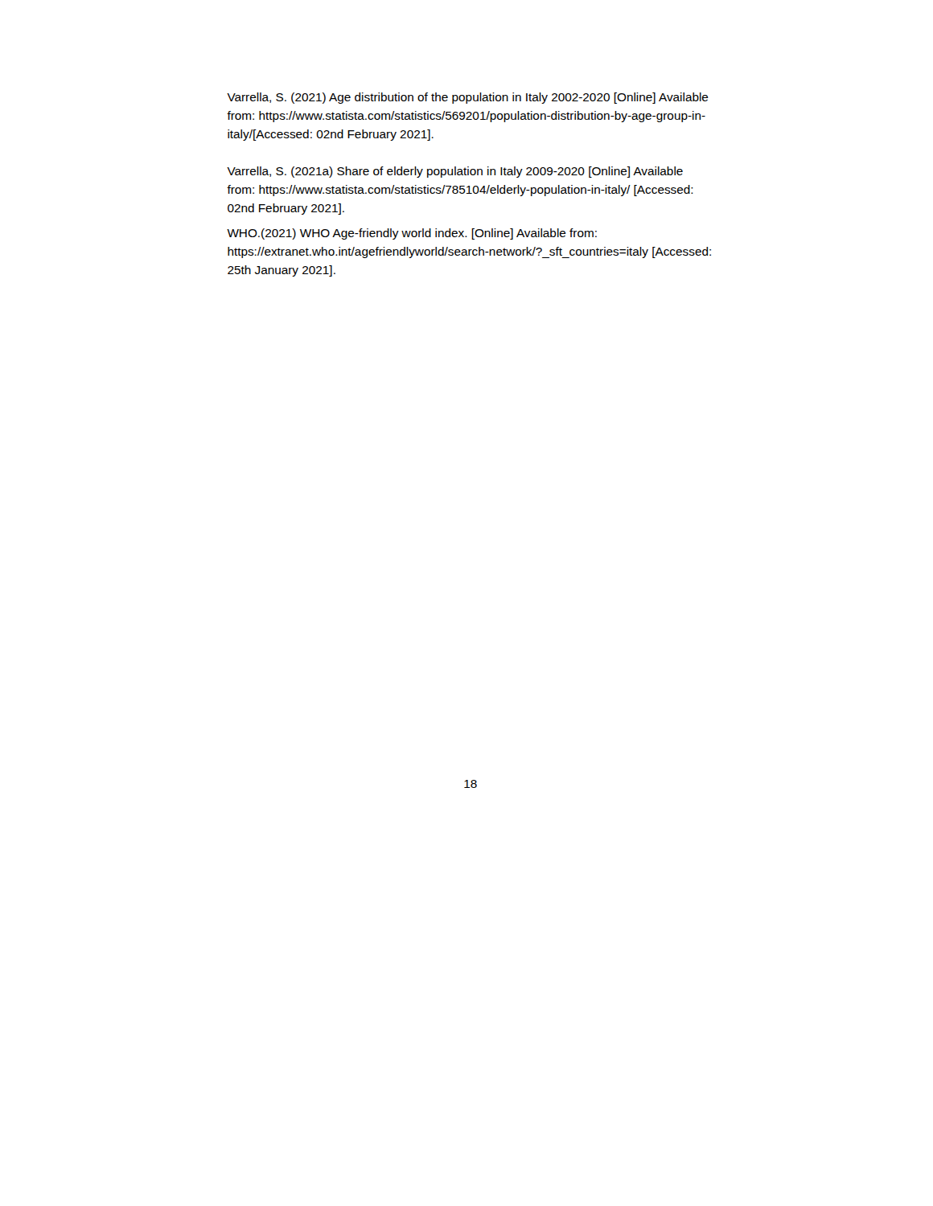Varrella, S. (2021) Age distribution of the population in Italy 2002-2020 [Online] Available from: https://www.statista.com/statistics/569201/population-distribution-by-age-group-in-italy/[Accessed: 02nd February 2021].
Varrella, S. (2021a) Share of elderly population in Italy 2009-2020 [Online] Available from: https://www.statista.com/statistics/785104/elderly-population-in-italy/ [Accessed: 02nd February 2021].
WHO.(2021) WHO Age-friendly world index. [Online] Available from: https://extranet.who.int/agefriendlyworld/search-network/?_sft_countries=italy [Accessed: 25th January 2021].
18